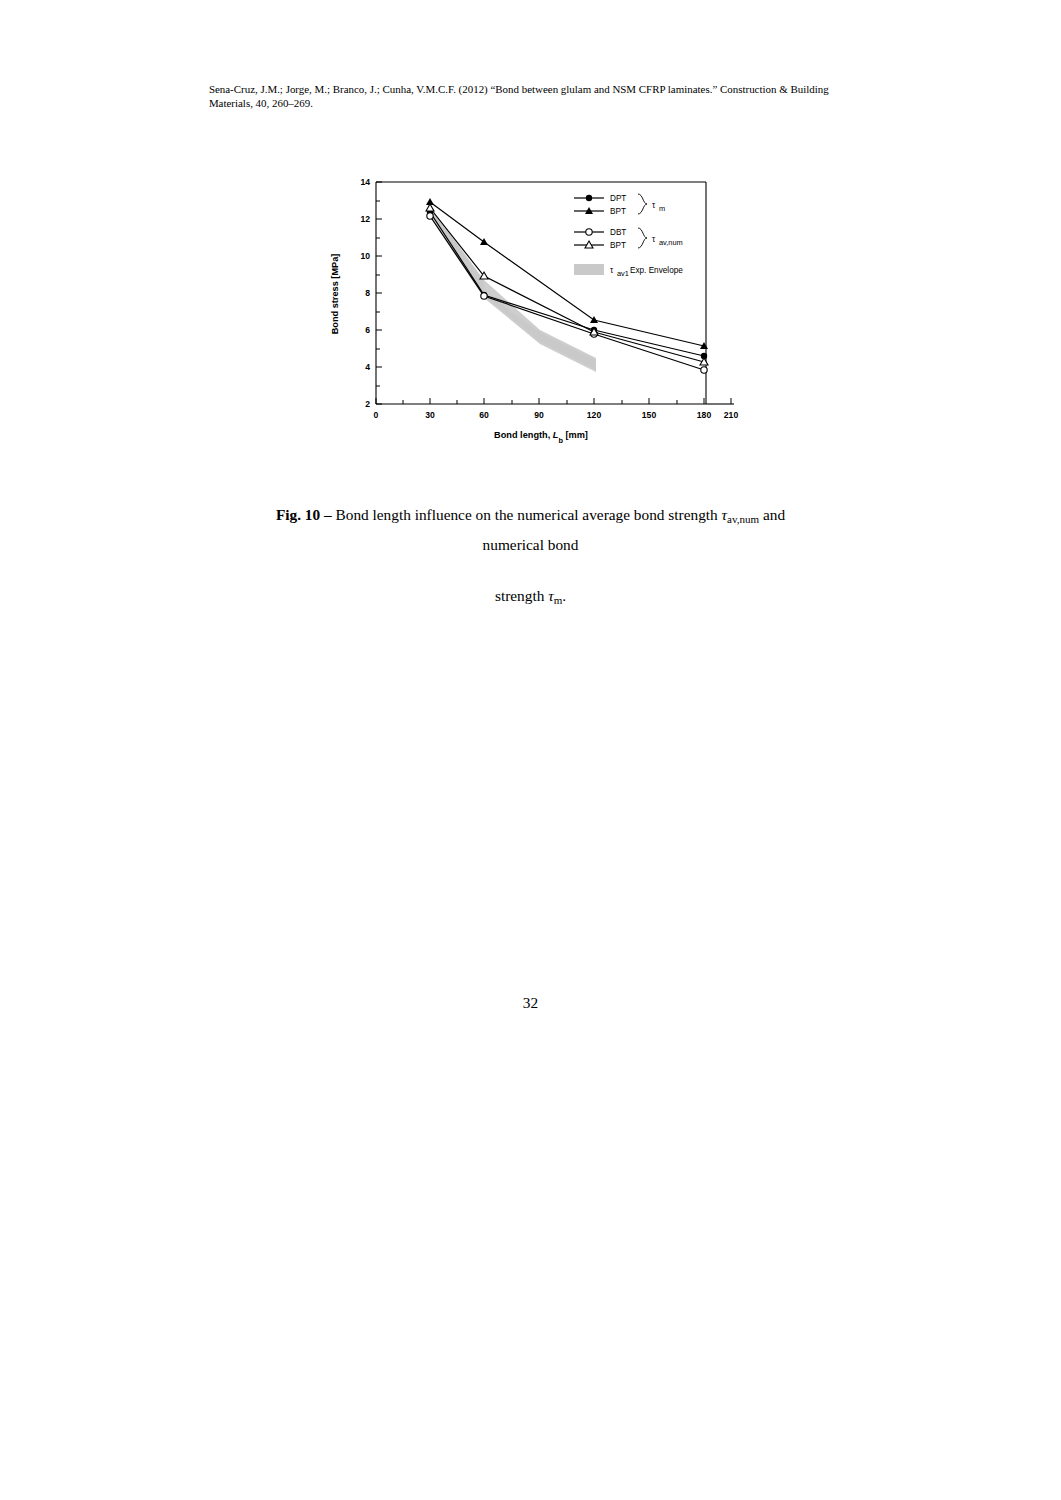Sena-Cruz, J.M.; Jorge, M.; Branco, J.; Cunha, V.M.C.F. (2012) “Bond between glulam and NSM CFRP laminates.” Construction & Building Materials, 40, 260–269.
0 30 60 90 120 150 180 210 2 4 6 8 10 12 14 Bond stress [MPa] Bond length, Lb [mm] DPT BPT τ m DBT BPT τ av,num τ av1 Exp. Envelope
Fig. 10 – Bond length influence on the numerical average bond strength τav,num and numerical bond
strength τm.
32